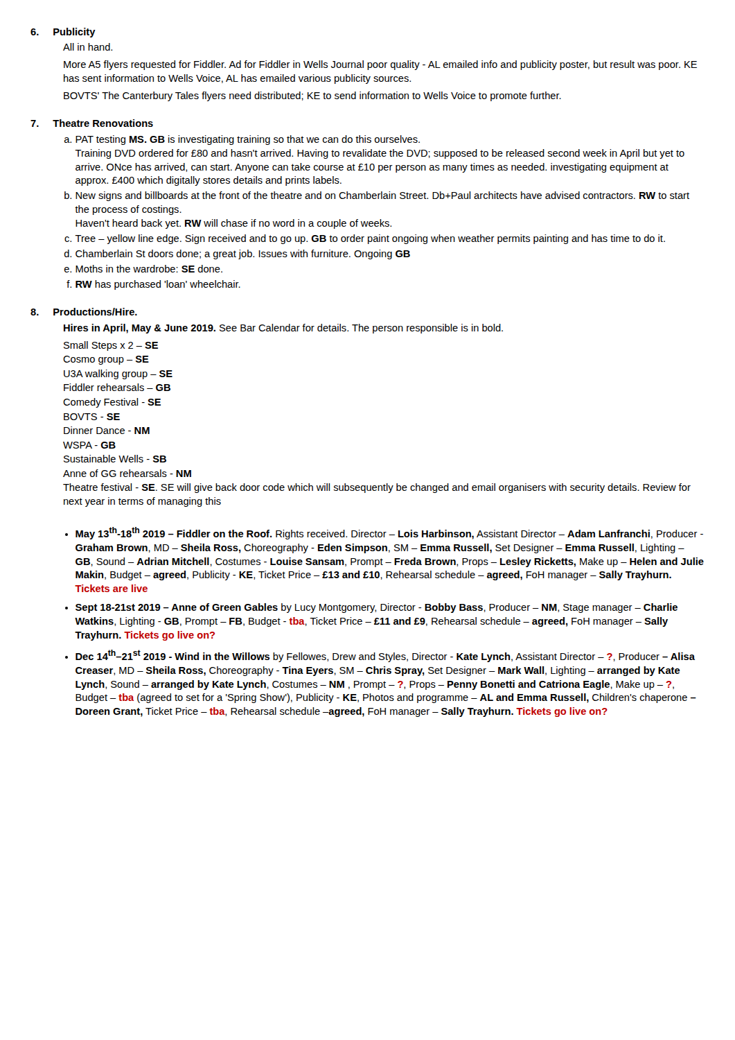6. Publicity
All in hand.
More A5 flyers requested for Fiddler. Ad for Fiddler in Wells Journal poor quality - AL emailed info and publicity poster, but result was poor. KE has sent information to Wells Voice, AL has emailed various publicity sources.
BOVTS' The Canterbury Tales flyers need distributed; KE to send information to Wells Voice to promote further.
7. Theatre Renovations
PAT testing MS. GB is investigating training so that we can do this ourselves.
Training DVD ordered for £80 and hasn't arrived. Having to revalidate the DVD; supposed to be released second week in April but yet to arrive. ONce has arrived, can start. Anyone can take course at £10 per person as many times as needed. investigating equipment at approx. £400 which digitally stores details and prints labels.
New signs and billboards at the front of the theatre and on Chamberlain Street. Db+Paul architects have advised contractors. RW to start the process of costings.
Haven't heard back yet. RW will chase if no word in a couple of weeks.
Tree – yellow line edge. Sign received and to go up. GB to order paint ongoing when weather permits painting and has time to do it.
Chamberlain St doors done; a great job. Issues with furniture. Ongoing GB
Moths in the wardrobe: SE done.
RW has purchased 'loan' wheelchair.
8. Productions/Hire.
Hires in April, May & June 2019. See Bar Calendar for details. The person responsible is in bold.
Small Steps x 2 – SE
Cosmo group – SE
U3A walking group – SE
Fiddler rehearsals – GB
Comedy Festival - SE
BOVTS - SE
Dinner Dance - NM
WSPA - GB
Sustainable Wells - SB
Anne of GG rehearsals - NM
Theatre festival - SE. SE will give back door code which will subsequently be changed and email organisers with security details. Review for next year in terms of managing this
May 13th-18th 2019 – Fiddler on the Roof. Rights received. Director – Lois Harbinson, Assistant Director – Adam Lanfranchi, Producer - Graham Brown, MD – Sheila Ross, Choreography - Eden Simpson, SM – Emma Russell, Set Designer – Emma Russell, Lighting – GB, Sound – Adrian Mitchell, Costumes - Louise Sansam, Prompt – Freda Brown, Props – Lesley Ricketts, Make up – Helen and Julie Makin, Budget – agreed, Publicity - KE, Ticket Price – £13 and £10, Rehearsal schedule – agreed, FoH manager – Sally Trayhurn. Tickets are live
Sept 18-21st 2019 – Anne of Green Gables by Lucy Montgomery, Director - Bobby Bass, Producer – NM, Stage manager – Charlie Watkins, Lighting - GB, Prompt – FB, Budget - tba, Ticket Price – £11 and £9, Rehearsal schedule – agreed, FoH manager – Sally Trayhurn. Tickets go live on?
Dec 14th–21st 2019 - Wind in the Willows by Fellowes, Drew and Styles, Director - Kate Lynch, Assistant Director – ?, Producer – Alisa Creaser, MD – Sheila Ross, Choreography - Tina Eyers, SM – Chris Spray, Set Designer – Mark Wall, Lighting – arranged by Kate Lynch, Sound – arranged by Kate Lynch, Costumes – NM , Prompt – ?, Props – Penny Bonetti and Catriona Eagle, Make up – ?, Budget – tba (agreed to set for a 'Spring Show'), Publicity - KE, Photos and programme – AL and Emma Russell, Children's chaperone – Doreen Grant, Ticket Price – tba, Rehearsal schedule –agreed, FoH manager – Sally Trayhurn. Tickets go live on?